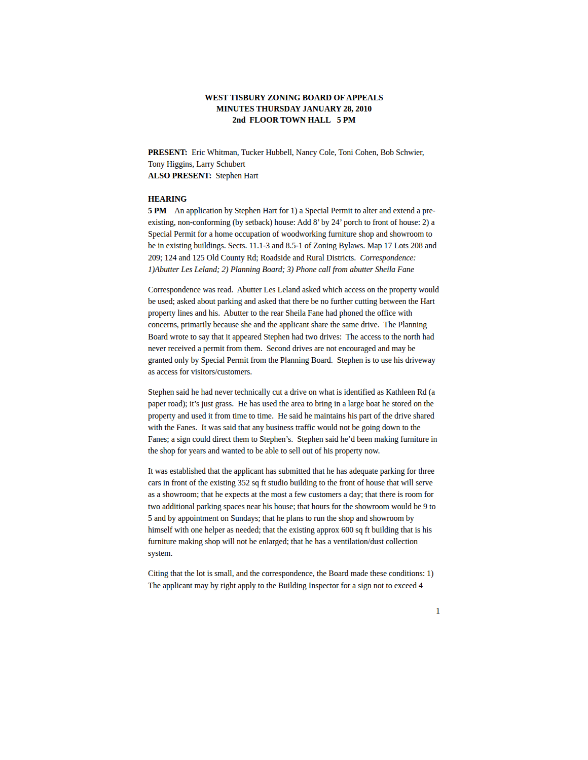WEST TISBURY ZONING BOARD OF APPEALS
MINUTES THURSDAY JANUARY 28, 2010
2nd FLOOR TOWN HALL 5 PM
PRESENT: Eric Whitman, Tucker Hubbell, Nancy Cole, Toni Cohen, Bob Schwier, Tony Higgins, Larry Schubert
ALSO PRESENT: Stephen Hart
Hearing
5 PM An application by Stephen Hart for 1) a Special Permit to alter and extend a pre-existing, non-conforming (by setback) house: Add 8’ by 24’ porch to front of house: 2) a Special Permit for a home occupation of woodworking furniture shop and showroom to be in existing buildings. Sects. 11.1-3 and 8.5-1 of Zoning Bylaws. Map 17 Lots 208 and 209; 124 and 125 Old County Rd; Roadside and Rural Districts. Correspondence: 1)Abutter Les Leland; 2) Planning Board; 3) Phone call from abutter Sheila Fane
Correspondence was read. Abutter Les Leland asked which access on the property would be used; asked about parking and asked that there be no further cutting between the Hart property lines and his. Abutter to the rear Sheila Fane had phoned the office with concerns, primarily because she and the applicant share the same drive. The Planning Board wrote to say that it appeared Stephen had two drives: The access to the north had never received a permit from them. Second drives are not encouraged and may be granted only by Special Permit from the Planning Board. Stephen is to use his driveway as access for visitors/customers.
Stephen said he had never technically cut a drive on what is identified as Kathleen Rd (a paper road); it’s just grass. He has used the area to bring in a large boat he stored on the property and used it from time to time. He said he maintains his part of the drive shared with the Fanes. It was said that any business traffic would not be going down to the Fanes; a sign could direct them to Stephen’s. Stephen said he’d been making furniture in the shop for years and wanted to be able to sell out of his property now.
It was established that the applicant has submitted that he has adequate parking for three cars in front of the existing 352 sq ft studio building to the front of house that will serve as a showroom; that he expects at the most a few customers a day; that there is room for two additional parking spaces near his house; that hours for the showroom would be 9 to 5 and by appointment on Sundays; that he plans to run the shop and showroom by himself with one helper as needed; that the existing approx 600 sq ft building that is his furniture making shop will not be enlarged; that he has a ventilation/dust collection system.
Citing that the lot is small, and the correspondence, the Board made these conditions: 1) The applicant may by right apply to the Building Inspector for a sign not to exceed 4
1